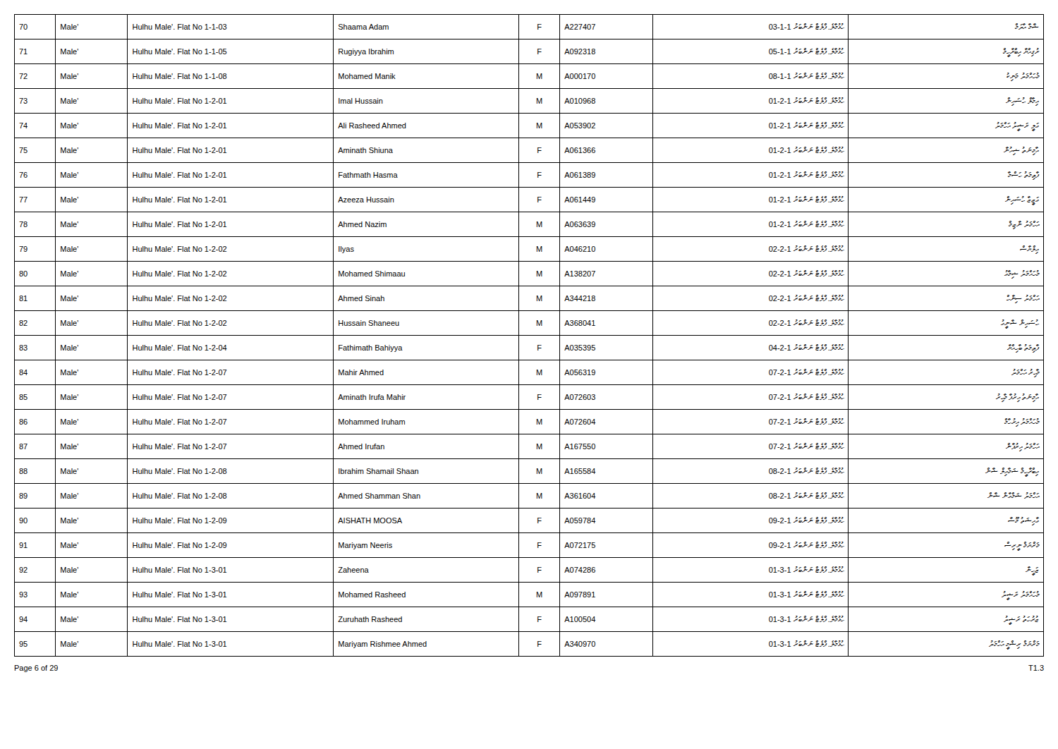| 70 | Male' | Hulhu Male'. Flat No 1-1-03 | Shaama Adam | F | A227407 | ހުޅުމާލެ. ފްލެޓް ނަންބަރު 1-1-03 | ޝާމާ އާދަމް |
| 71 | Male' | Hulhu Male'. Flat No 1-1-05 | Rugiyya Ibrahim | F | A092318 | ހުޅުމާލެ. ފްލެޓް ނަންބަރު 1-1-05 | ރުގިއްޔާ އިބްރާހީމް |
| 72 | Male' | Hulhu Male'. Flat No 1-1-08 | Mohamed Manik | M | A000170 | ހުޅުމާލެ. ފްލެޓް ނަންބަރު 1-1-08 | މުޙައްމަދު މަނިކު |
| 73 | Male' | Hulhu Male'. Flat No 1-2-01 | Imal Hussain | M | A010968 | ހުޅުމާލެ. ފްލެޓް ނަންބަރު 1-2-01 | އިމާލް ޙުސައިން |
| 74 | Male' | Hulhu Male'. Flat No 1-2-01 | Ali Rasheed Ahmed | M | A053902 | ހުޅުމާލެ. ފްލެޓް ނަންބަރު 1-2-01 | ޢަލީ ރަޝީދު އަޙްމަދު |
| 75 | Male' | Hulhu Male'. Flat No 1-2-01 | Aminath Shiuna | F | A061366 | ހުޅުމާލެ. ފްލެޓް ނަންބަރު 1-2-01 | އާމިނަތު ޝިއުނާ |
| 76 | Male' | Hulhu Male'. Flat No 1-2-01 | Fathmath Hasma | F | A061389 | ހުޅުމާލެ. ފްލެޓް ނަންބަރު 1-2-01 | ފާޠިމަތު ހަސްމާ |
| 77 | Male' | Hulhu Male'. Flat No 1-2-01 | Azeeza Hussain | F | A061449 | ހުޅުމާލެ. ފްލެޓް ނަންބަރު 1-2-01 | ޢަޒީޒާ ޙުސައިން |
| 78 | Male' | Hulhu Male'. Flat No 1-2-01 | Ahmed Nazim | M | A063639 | ހުޅުމާލެ. ފްލެޓް ނަންބަރު 1-2-01 | އަޙްމަދު ނާޒިމް |
| 79 | Male' | Hulhu Male'. Flat No 1-2-02 | Ilyas | M | A046210 | ހުޅުމާލެ. ފްލެޓް ނަންބަރު 1-2-02 | އިލްޔާސް |
| 80 | Male' | Hulhu Male'. Flat No 1-2-02 | Mohamed Shimaau | M | A138207 | ހުޅުމާލެ. ފްލެޓް ނަންބަރު 1-2-02 | މުޙައްމަދު ޝިމާޢު |
| 81 | Male' | Hulhu Male'. Flat No 1-2-02 | Ahmed Sinah | M | A344218 | ހުޅުމާލެ. ފްލެޓް ނަންބަރު 1-2-02 | އަޙްމަދު ސިނާޙް |
| 82 | Male' | Hulhu Male'. Flat No 1-2-02 | Hussain Shaneeu | M | A368041 | ހުޅުމާލެ. ފްލެޓް ނަންބަރު 1-2-02 | ޙުސައިން ޝާނީޢު |
| 83 | Male' | Hulhu Male'. Flat No 1-2-04 | Fathimath Bahiyya | F | A035395 | ހުޅުމާލެ. ފްލެޓް ނަންބަރު 1-2-04 | ފާޠިމަތު ބާހިއްޔާ |
| 84 | Male' | Hulhu Male'. Flat No 1-2-07 | Mahir Ahmed | M | A056319 | ހުޅުމާލެ. ފްލެޓް ނަންބަރު 1-2-07 | މާހިރު އަޙްމަދު |
| 85 | Male' | Hulhu Male'. Flat No 1-2-07 | Aminath Irufa Mahir | F | A072603 | ހުޅުމާލެ. ފްލެޓް ނަންބަރު 1-2-07 | އާމިނަތު އިރުފާ މާހިރު |
| 86 | Male' | Hulhu Male'. Flat No 1-2-07 | Mohammed Iruham | M | A072604 | ހުޅުމާލެ. ފްލެޓް ނަންބަރު 1-2-07 | މުޙައްމަދު އިރުހާމް |
| 87 | Male' | Hulhu Male'. Flat No 1-2-07 | Ahmed Irufan | M | A167550 | ހުޅުމާލެ. ފްލެޓް ނަންބަރު 1-2-07 | އަޙްމަދު އިރުފާން |
| 88 | Male' | Hulhu Male'. Flat No 1-2-08 | Ibrahim Shamail Shaan | M | A165584 | ހުޅުމާލެ. ފްލެޓް ނަންބަރު 1-2-08 | އިބްރާހީމް ޝަމާއިލް ޝާން |
| 89 | Male' | Hulhu Male'. Flat No 1-2-08 | Ahmed Shamman Shan | M | A361604 | ހުޅުމާލެ. ފްލެޓް ނަންބަރު 1-2-08 | އަޙްމަދު ޝަމްޢާން ޝާން |
| 90 | Male' | Hulhu Male'. Flat No 1-2-09 | AISHATH MOOSA | F | A059784 | ހުޅުމާލެ. ފްލެޓް ނަންބަރު 1-2-09 | ޢާއިޝަތު މޫސާ |
| 91 | Male' | Hulhu Male'. Flat No 1-2-09 | Mariyam Neeris | F | A072175 | ހުޅުމާލެ. ފްލެޓް ނަންބަރު 1-2-09 | މަރްޔަމް ނީރިސް |
| 92 | Male' | Hulhu Male'. Flat No 1-3-01 | Zaheena | F | A074286 | ހުޅުމާލެ. ފްލެޓް ނަންބަރު 1-3-01 | ޒަހީނާ |
| 93 | Male' | Hulhu Male'. Flat No 1-3-01 | Mohamed Rasheed | M | A097891 | ހުޅުމާލެ. ފްލެޓް ނަންބަރު 1-3-01 | މުޙައްމަދު ރަޝީދު |
| 94 | Male' | Hulhu Male'. Flat No 1-3-01 | Zuruhath Rasheed | F | A100504 | ހުޅުމާލެ. ފްލެޓް ނަންބަރު 1-3-01 | ޒުރުހަތު ރަޝީދު |
| 95 | Male' | Hulhu Male'. Flat No 1-3-01 | Mariyam Rishmee Ahmed | F | A340970 | ހުޅުމާލެ. ފްލެޓް ނަންބަރު 1-3-01 | މަރްޔަމް ރިޝްމީ އަޙްމަދު |
Page 6 of 29 T1.3